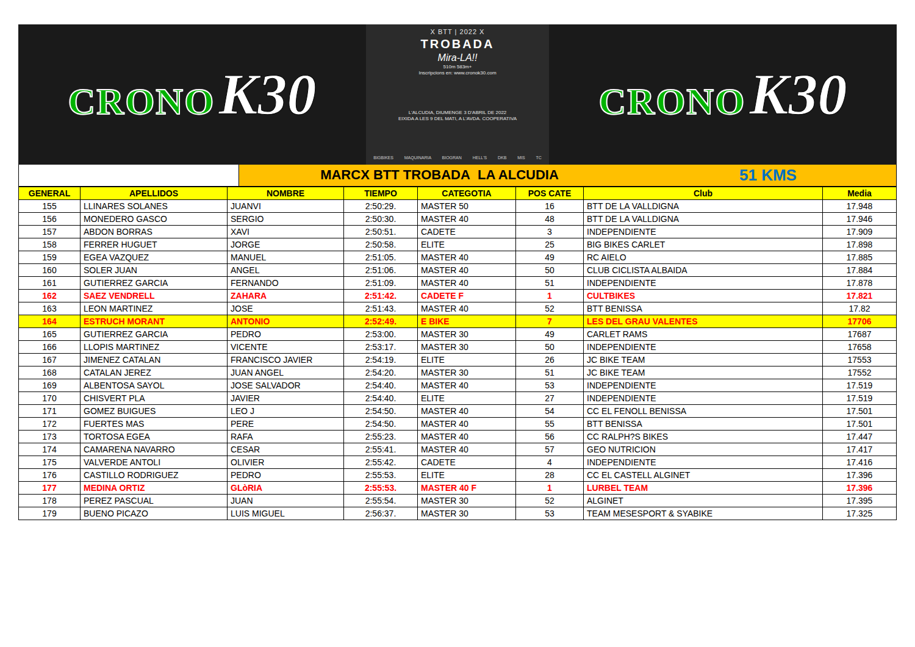CRONO K30
X BTT | 2022 X
TROBADA
Mira-LA!!
510m 583m+
Inscripcions en: www.cronok30.com
L'ALCUDIA, DIUMENGE 3 D'ABRIL DE 2022
EIXIDA A LES 9 DEL MATI, A L'AVDA. COOPERATIVA
BIGBIKES MAQUINARIA BIOGRAN HELL'S DKB MIS TC
CRONO K30
MARCX BTT TROBADA LA ALCUDIA
51 KMS
| GENERAL | APELLIDOS | NOMBRE | TIEMPO | CATEGOTIA | POS CATE | Club | Media |
| --- | --- | --- | --- | --- | --- | --- | --- |
| 155 | LLINARES SOLANES | JUANVI | 2:50:29. | MASTER 50 | 16 | BTT DE LA VALLDIGNA | 17.948 |
| 156 | MONEDERO GASCO | SERGIO | 2:50:30. | MASTER 40 | 48 | BTT DE LA VALLDIGNA | 17.946 |
| 157 | ABDON BORRAS | XAVI | 2:50:51. | CADETE | 3 | INDEPENDIENTE | 17.909 |
| 158 | FERRER HUGUET | JORGE | 2:50:58. | ELITE | 25 | BIG BIKES CARLET | 17.898 |
| 159 | EGEA VAZQUEZ | MANUEL | 2:51:05. | MASTER 40 | 49 | RC AIELO | 17.885 |
| 160 | SOLER JUAN | ANGEL | 2:51:06. | MASTER 40 | 50 | CLUB CICLISTA ALBAIDA | 17.884 |
| 161 | GUTIERREZ GARCIA | FERNANDO | 2:51:09. | MASTER 40 | 51 | INDEPENDIENTE | 17.878 |
| 162 | SAEZ VENDRELL | ZAHARA | 2:51:42. | CADETE F | 1 | CULTBIKES | 17.821 |
| 163 | LEON MARTINEZ | JOSE | 2:51:43. | MASTER 40 | 52 | BTT BENISSA | 17.82 |
| 164 | ESTRUCH MORANT | ANTONIO | 2:52:49. | E BIKE | 7 | LES DEL GRAU VALENTES | 17706 |
| 165 | GUTIERREZ GARCIA | PEDRO | 2:53:00. | MASTER 30 | 49 | CARLET RAMS | 17687 |
| 166 | LLOPIS MARTINEZ | VICENTE | 2:53:17. | MASTER 30 | 50 | INDEPENDIENTE | 17658 |
| 167 | JIMENEZ CATALAN | FRANCISCO JAVIER | 2:54:19. | ELITE | 26 | JC BIKE TEAM | 17553 |
| 168 | CATALAN JEREZ | JUAN ANGEL | 2:54:20. | MASTER 30 | 51 | JC BIKE TEAM | 17552 |
| 169 | ALBENTOSA SAYOL | JOSE SALVADOR | 2:54:40. | MASTER 40 | 53 | INDEPENDIENTE | 17.519 |
| 170 | CHISVERT PLA | JAVIER | 2:54:40. | ELITE | 27 | INDEPENDIENTE | 17.519 |
| 171 | GOMEZ BUIGUES | LEO J | 2:54:50. | MASTER 40 | 54 | CC EL FENOLL BENISSA | 17.501 |
| 172 | FUERTES MAS | PERE | 2:54:50. | MASTER 40 | 55 | BTT BENISSA | 17.501 |
| 173 | TORTOSA EGEA | RAFA | 2:55:23. | MASTER 40 | 56 | CC RALPH?S BIKES | 17.447 |
| 174 | CAMARENA NAVARRO | CESAR | 2:55:41. | MASTER 40 | 57 | GEO NUTRICION | 17.417 |
| 175 | VALVERDE ANTOLI | OLIVIER | 2:55:42. | CADETE | 4 | INDEPENDIENTE | 17.416 |
| 176 | CASTILLO RODRIGUEZ | PEDRO | 2:55:53. | ELITE | 28 | CC EL CASTELL ALGINET | 17.396 |
| 177 | MEDINA ORTIZ | GLòRIA | 2:55:53. | MASTER 40 F | 1 | LURBEL TEAM | 17.396 |
| 178 | PEREZ PASCUAL | JUAN | 2:55:54. | MASTER 30 | 52 | ALGINET | 17.395 |
| 179 | BUENO PICAZO | LUIS MIGUEL | 2:56:37. | MASTER 30 | 53 | TEAM MESESPORT & SYABIKE | 17.325 |